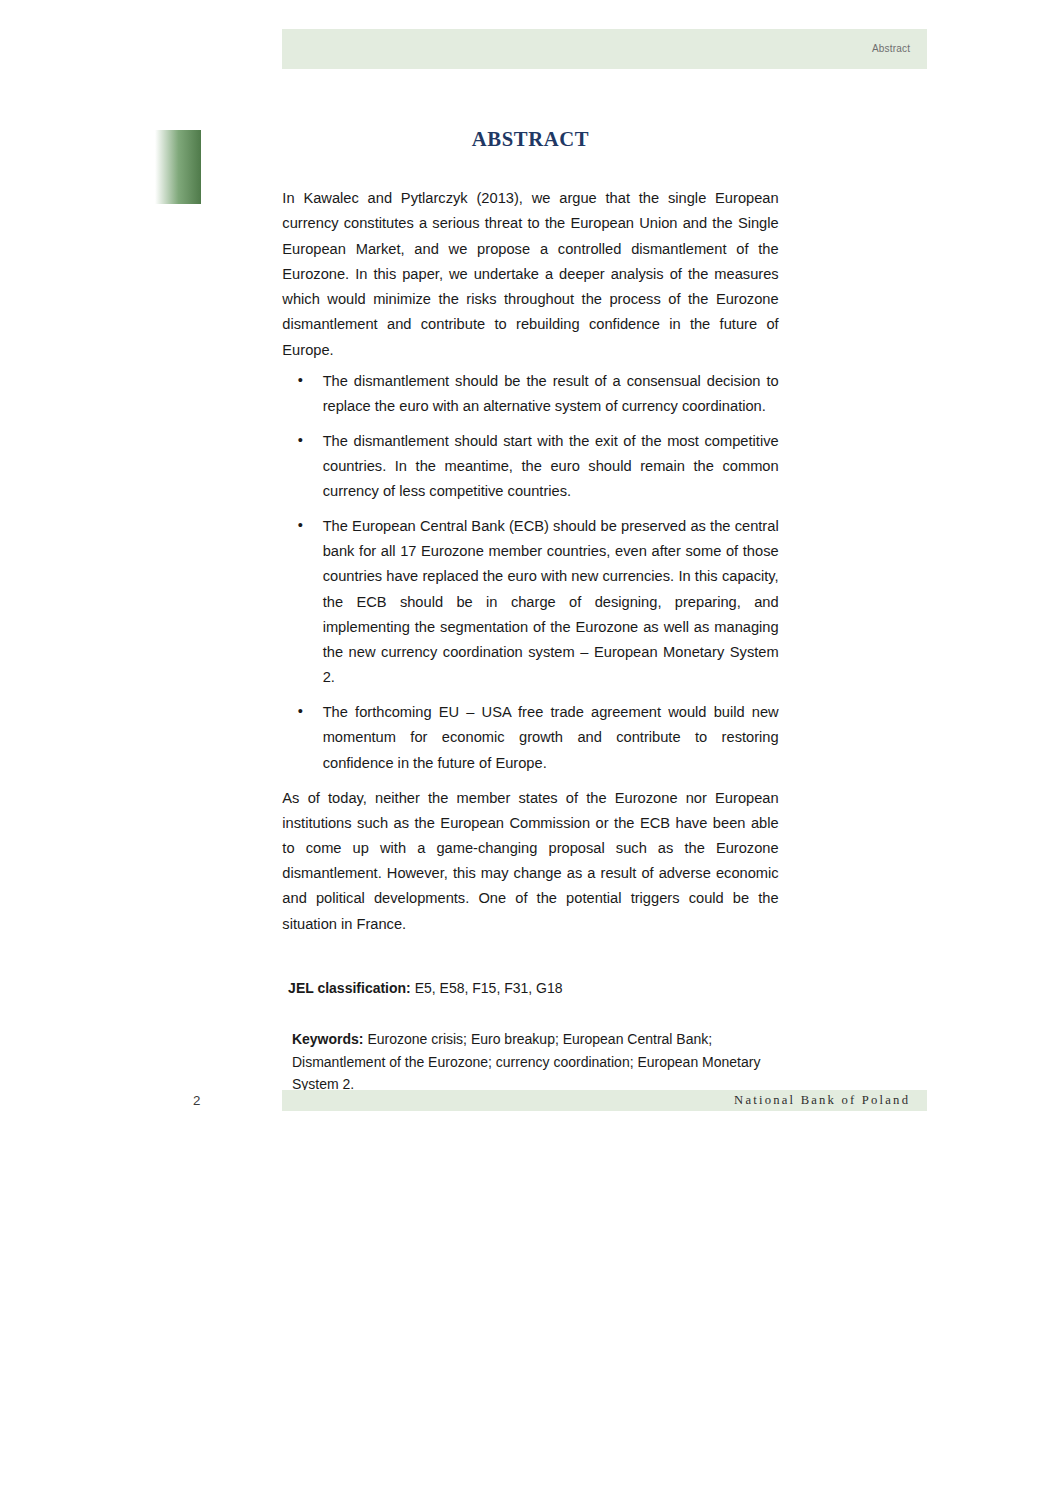Abstract
ABSTRACT
In Kawalec and Pytlarczyk (2013), we argue that the single European currency constitutes a serious threat to the European Union and the Single European Market, and we propose a controlled dismantlement of the Eurozone. In this paper, we undertake a deeper analysis of the measures which would minimize the risks throughout the process of the Eurozone dismantlement and contribute to rebuilding confidence in the future of Europe.
The dismantlement should be the result of a consensual decision to replace the euro with an alternative system of currency coordination.
The dismantlement should start with the exit of the most competitive countries. In the meantime, the euro should remain the common currency of less competitive countries.
The European Central Bank (ECB) should be preserved as the central bank for all 17 Eurozone member countries, even after some of those countries have replaced the euro with new currencies. In this capacity, the ECB should be in charge of designing, preparing, and implementing the segmentation of the Eurozone as well as managing the new currency coordination system – European Monetary System 2.
The forthcoming EU – USA free trade agreement would build new momentum for economic growth and contribute to restoring confidence in the future of Europe.
As of today, neither the member states of the Eurozone nor European institutions such as the European Commission or the ECB have been able to come up with a game-changing proposal such as the Eurozone dismantlement. However, this may change as a result of adverse economic and political developments. One of the potential triggers could be the situation in France.
JEL classification: E5, E58, F15, F31, G18
Keywords: Eurozone crisis; Euro breakup; European Central Bank; Dismantlement of the Eurozone; currency coordination; European Monetary System 2.
2
National Bank of Poland